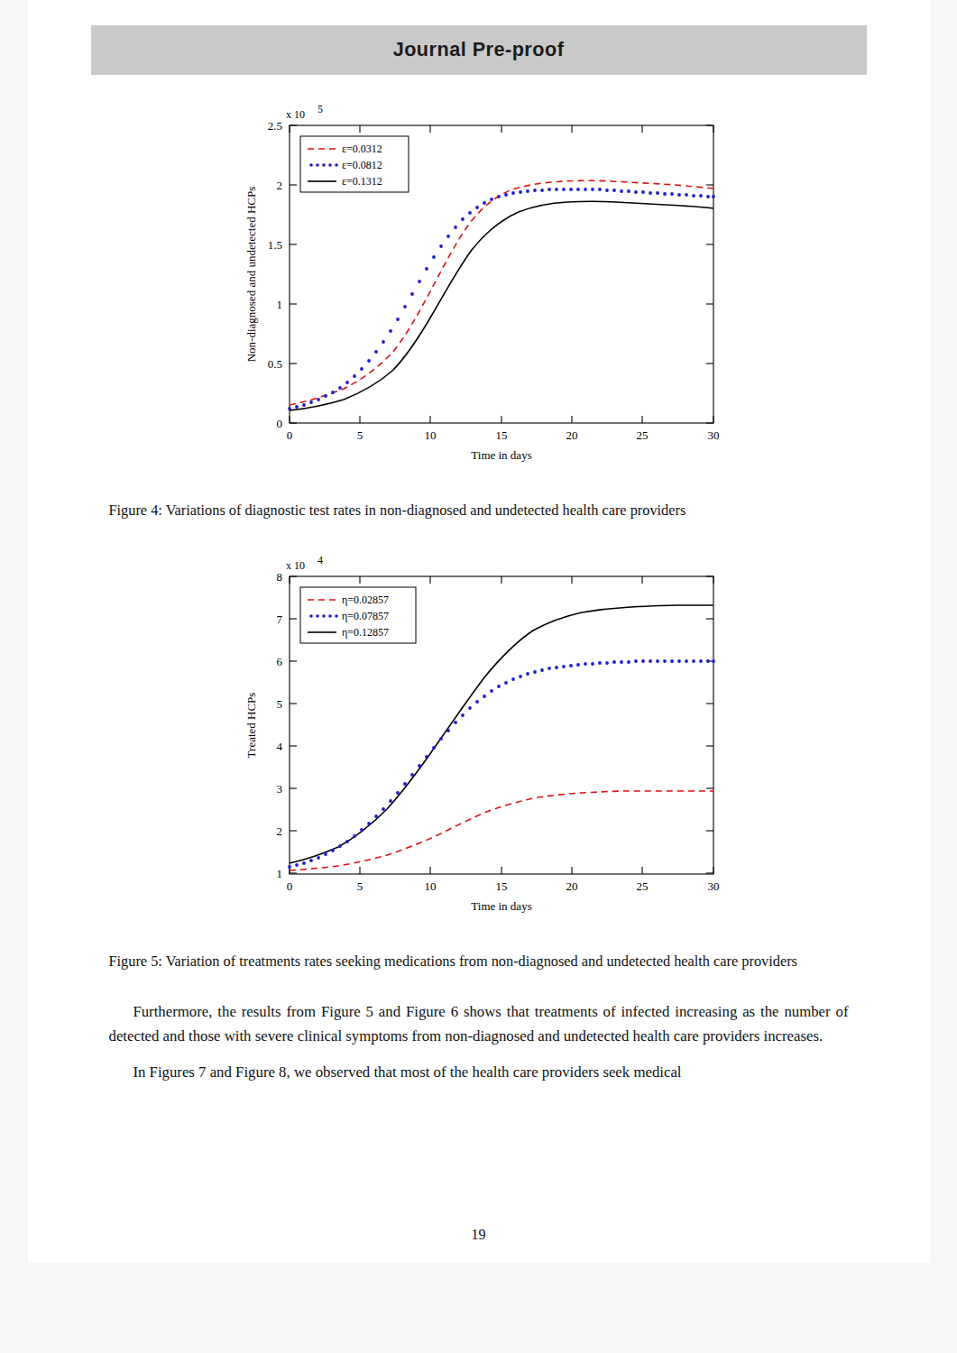Journal Pre-proof
x 10 5 2.5 2 1.5 1 0.5 0 0 5 10 15 20 25 30 Time in days Non-diagnosed and undetected HCPs ε=0.0312 ε=0.0812 ε=0.1312
Figure 4: Variations of diagnostic test rates in non-diagnosed and undetected health care providers
x 10 4 8 7 6 5 4 3 2 1 0 5 10 15 20 25 30 Time in days Treated HCPs η=0.02857 η=0.07857 η=0.12857
Figure 5: Variation of treatments rates seeking medications from non-diagnosed and undetected health care providers
Furthermore, the results from Figure 5 and Figure 6 shows that treatments of infected increasing as the number of detected and those with severe clinical symptoms from non-diagnosed and undetected health care providers increases.
In Figures 7 and Figure 8, we observed that most of the health care providers seek medical
19